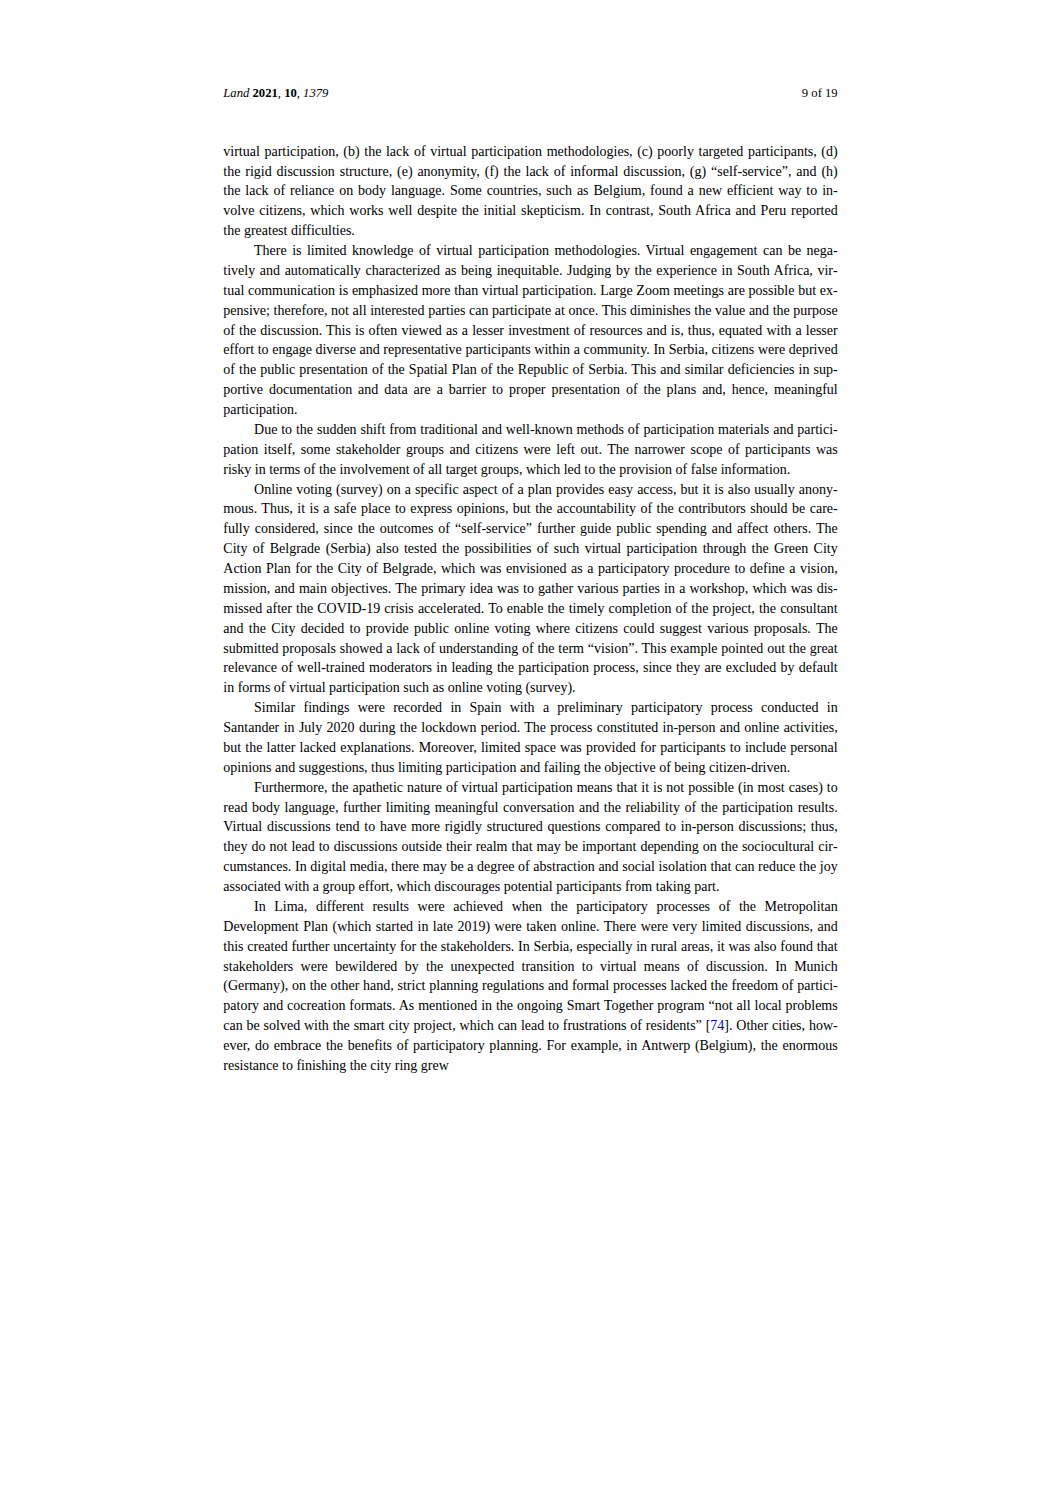Land 2021, 10, 1379 9 of 19
virtual participation, (b) the lack of virtual participation methodologies, (c) poorly targeted participants, (d) the rigid discussion structure, (e) anonymity, (f) the lack of informal discussion, (g) “self-service”, and (h) the lack of reliance on body language. Some countries, such as Belgium, found a new efficient way to involve citizens, which works well despite the initial skepticism. In contrast, South Africa and Peru reported the greatest difficulties.
There is limited knowledge of virtual participation methodologies. Virtual engagement can be negatively and automatically characterized as being inequitable. Judging by the experience in South Africa, virtual communication is emphasized more than virtual participation. Large Zoom meetings are possible but expensive; therefore, not all interested parties can participate at once. This diminishes the value and the purpose of the discussion. This is often viewed as a lesser investment of resources and is, thus, equated with a lesser effort to engage diverse and representative participants within a community. In Serbia, citizens were deprived of the public presentation of the Spatial Plan of the Republic of Serbia. This and similar deficiencies in supportive documentation and data are a barrier to proper presentation of the plans and, hence, meaningful participation.
Due to the sudden shift from traditional and well-known methods of participation materials and participation itself, some stakeholder groups and citizens were left out. The narrower scope of participants was risky in terms of the involvement of all target groups, which led to the provision of false information.
Online voting (survey) on a specific aspect of a plan provides easy access, but it is also usually anonymous. Thus, it is a safe place to express opinions, but the accountability of the contributors should be carefully considered, since the outcomes of “self-service” further guide public spending and affect others. The City of Belgrade (Serbia) also tested the possibilities of such virtual participation through the Green City Action Plan for the City of Belgrade, which was envisioned as a participatory procedure to define a vision, mission, and main objectives. The primary idea was to gather various parties in a workshop, which was dismissed after the COVID-19 crisis accelerated. To enable the timely completion of the project, the consultant and the City decided to provide public online voting where citizens could suggest various proposals. The submitted proposals showed a lack of understanding of the term “vision”. This example pointed out the great relevance of well-trained moderators in leading the participation process, since they are excluded by default in forms of virtual participation such as online voting (survey).
Similar findings were recorded in Spain with a preliminary participatory process conducted in Santander in July 2020 during the lockdown period. The process constituted in-person and online activities, but the latter lacked explanations. Moreover, limited space was provided for participants to include personal opinions and suggestions, thus limiting participation and failing the objective of being citizen-driven.
Furthermore, the apathetic nature of virtual participation means that it is not possible (in most cases) to read body language, further limiting meaningful conversation and the reliability of the participation results. Virtual discussions tend to have more rigidly structured questions compared to in-person discussions; thus, they do not lead to discussions outside their realm that may be important depending on the sociocultural circumstances. In digital media, there may be a degree of abstraction and social isolation that can reduce the joy associated with a group effort, which discourages potential participants from taking part.
In Lima, different results were achieved when the participatory processes of the Metropolitan Development Plan (which started in late 2019) were taken online. There were very limited discussions, and this created further uncertainty for the stakeholders. In Serbia, especially in rural areas, it was also found that stakeholders were bewildered by the unexpected transition to virtual means of discussion. In Munich (Germany), on the other hand, strict planning regulations and formal processes lacked the freedom of participatory and cocreation formats. As mentioned in the ongoing Smart Together program “not all local problems can be solved with the smart city project, which can lead to frustrations of residents” [74]. Other cities, however, do embrace the benefits of participatory planning. For example, in Antwerp (Belgium), the enormous resistance to finishing the city ring grew